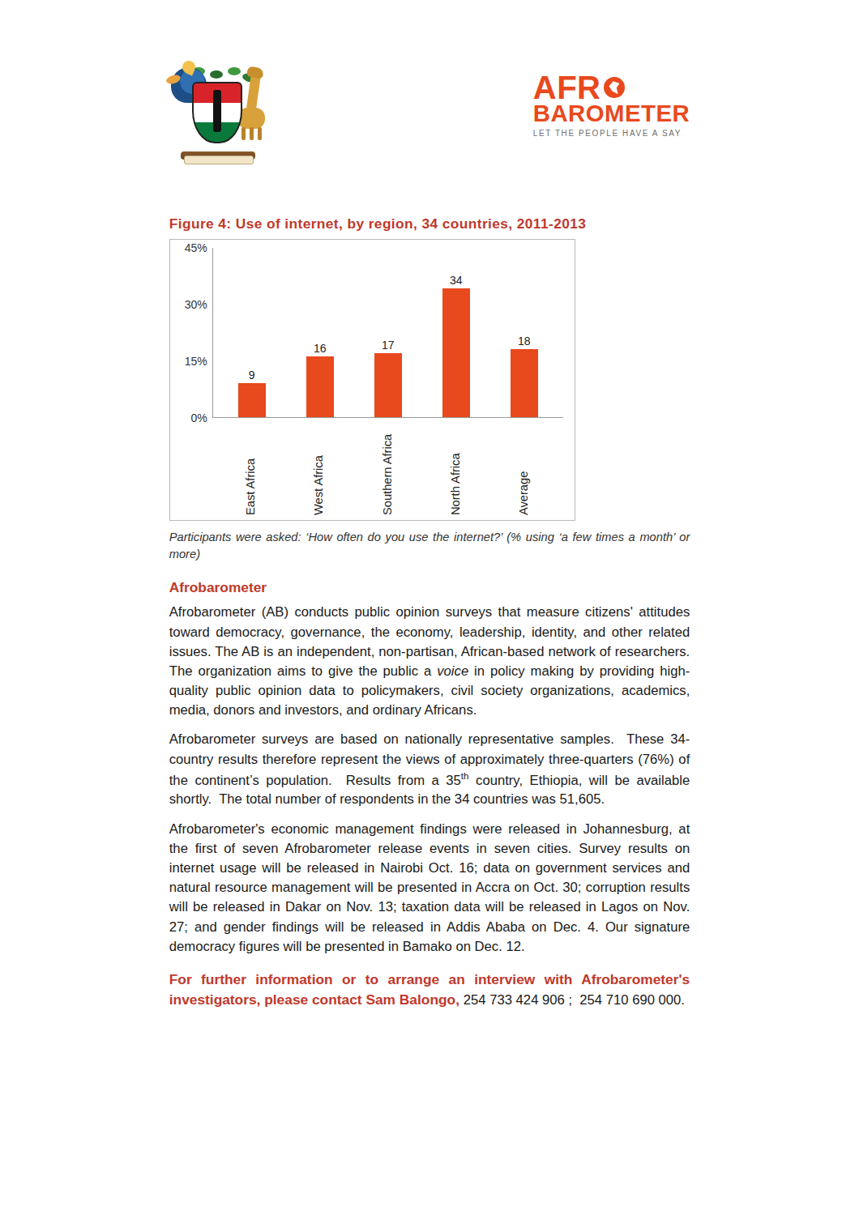AFR
BAROMETER
Let the people have a say
Figure 4: Use of internet, by region, 34 countries, 2011-2013
45% 30% 15% 0%
9
16
17
34
18
East Africa
West Africa
Southern Africa
North Africa
Average
Participants were asked: ‘How often do you use the internet?’ (% using ‘a few times a month’ or more)
Afrobarometer
Afrobarometer (AB) conducts public opinion surveys that measure citizens' attitudes toward democracy, governance, the economy, leadership, identity, and other related issues. The AB is an independent, non-partisan, African-based network of researchers. The organization aims to give the public a voice in policy making by providing high-quality public opinion data to policymakers, civil society organizations, academics, media, donors and investors, and ordinary Africans.
Afrobarometer surveys are based on nationally representative samples. These 34-country results therefore represent the views of approximately three-quarters (76%) of the continent’s population. Results from a 35th country, Ethiopia, will be available shortly. The total number of respondents in the 34 countries was 51,605.
Afrobarometer's economic management findings were released in Johannesburg, at the first of seven Afrobarometer release events in seven cities. Survey results on internet usage will be released in Nairobi Oct. 16; data on government services and natural resource management will be presented in Accra on Oct. 30; corruption results will be released in Dakar on Nov. 13; taxation data will be released in Lagos on Nov. 27; and gender findings will be released in Addis Ababa on Dec. 4. Our signature democracy figures will be presented in Bamako on Dec. 12.
For further information or to arrange an interview with Afrobarometer's investigators, please contact Sam Balongo, 254 733 424 906 ; 254 710 690 000.